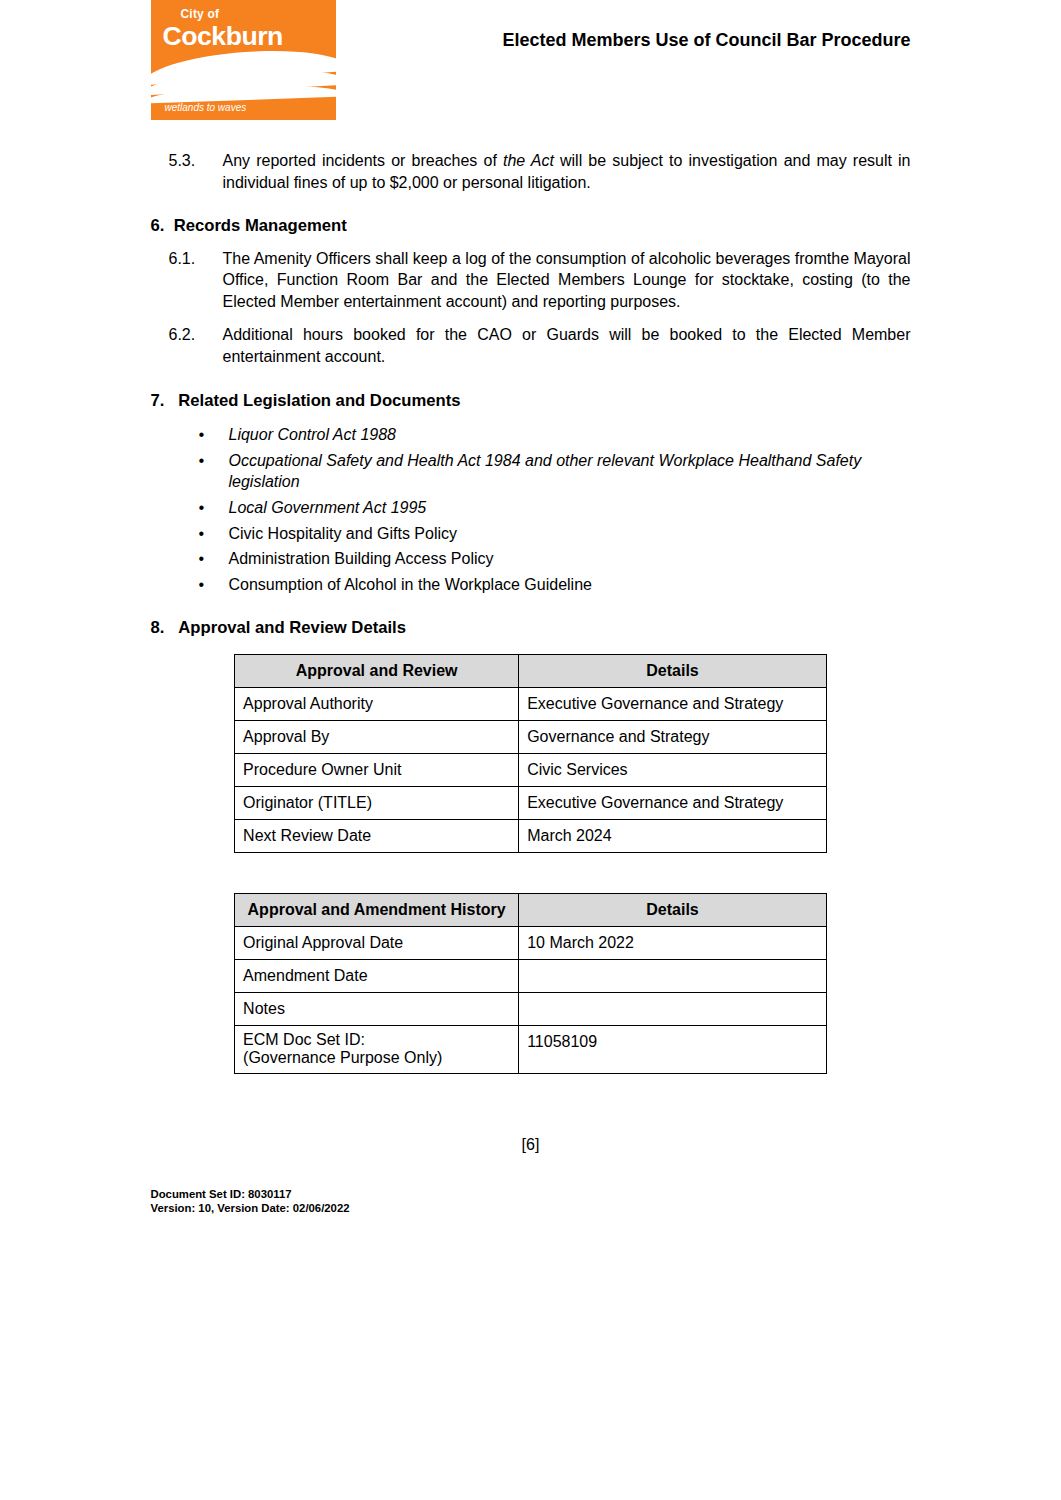City of
Cockburn
wetlands to waves
Elected Members Use of Council Bar Procedure
5.3.
Any reported incidents or breaches of the Act will be subject to investigation and may result in individual fines of up to $2,000 or personal litigation.
6. Records Management
6.1.
The Amenity Officers shall keep a log of the consumption of alcoholic beverages fromthe Mayoral Office, Function Room Bar and the Elected Members Lounge for stocktake, costing (to the Elected Member entertainment account) and reporting purposes.
6.2.
Additional hours booked for the CAO or Guards will be booked to the Elected Member entertainment account.
7. Related Legislation and Documents
Liquor Control Act 1988
Occupational Safety and Health Act 1984 and other relevant Workplace Healthand Safety legislation
Local Government Act 1995
Civic Hospitality and Gifts Policy
Administration Building Access Policy
Consumption of Alcohol in the Workplace Guideline
8. Approval and Review Details
| Approval and Review | Details |
| --- | --- |
| Approval Authority | Executive Governance and Strategy |
| Approval By | Governance and Strategy |
| Procedure Owner Unit | Civic Services |
| Originator (TITLE) | Executive Governance and Strategy |
| Next Review Date | March 2024 |
| Approval and Amendment History | Details |
| --- | --- |
| Original Approval Date | 10 March 2022 |
| Amendment Date | |
| Notes | |
| ECM Doc Set ID: (Governance Purpose Only) | 11058109 |
[6]
Document Set ID: 8030117
Version: 10, Version Date: 02/06/2022